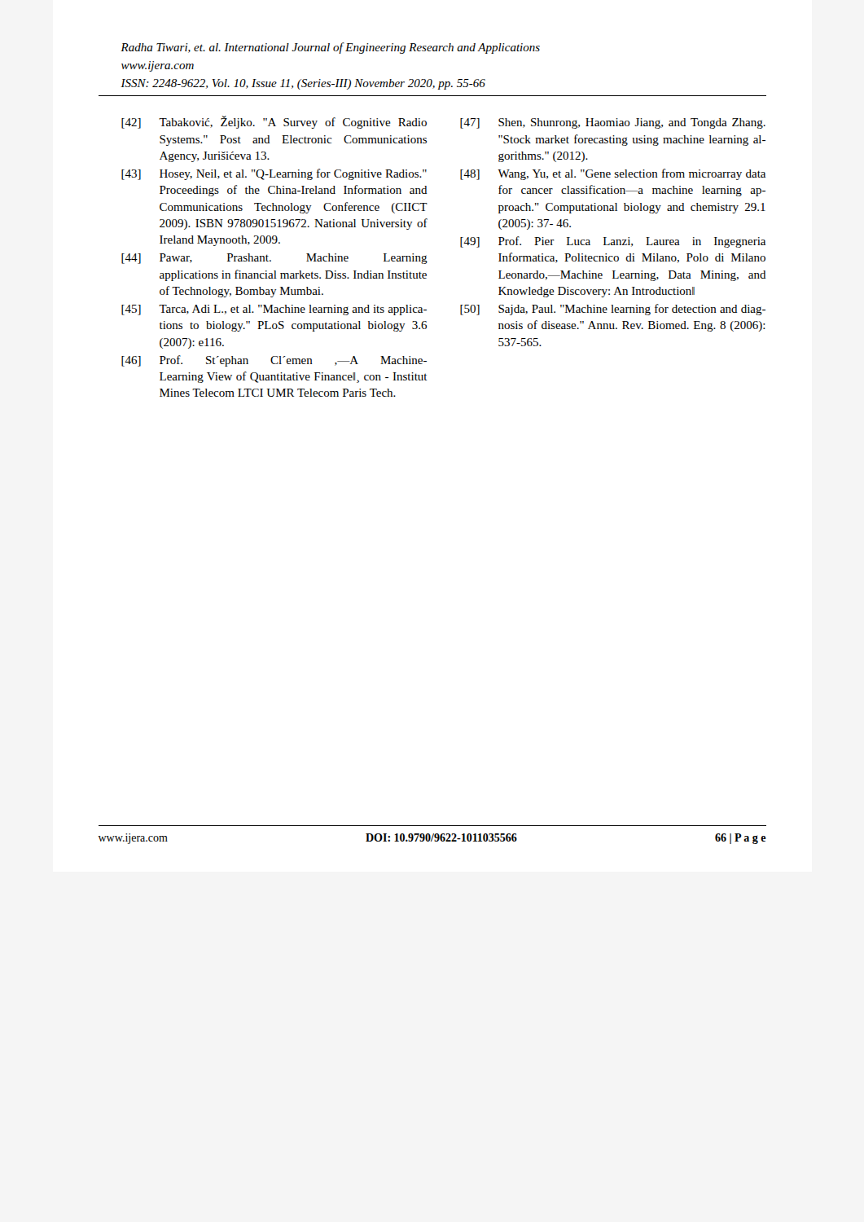Radha Tiwari, et. al. International Journal of Engineering Research and Applications
www.ijera.com
ISSN: 2248-9622, Vol. 10, Issue 11, (Series-III) November 2020, pp. 55-66
[42] Tabaković, Željko. "A Survey of Cognitive Radio Systems." Post and Electronic Communications Agency, Jurišićeva 13.
[43] Hosey, Neil, et al. "Q-Learning for Cognitive Radios." Proceedings of the China-Ireland Information and Communications Technology Conference (CIICT 2009). ISBN 9780901519672. National University of Ireland Maynooth, 2009.
[44] Pawar, Prashant. Machine Learningapplications in financial markets. Diss. Indian Institute of Technology, Bombay Mumbai.
[45] Tarca, Adi L., et al. "Machine learning and its applications to biology." PLoS computational biology 3.6 (2007): e116.
[46] Prof. St´ephan Cl´emen,―A Machine-Learning View of Quantitative Finance‖¸ con - Institut Mines Telecom LTCI UMR Telecom Paris Tech.
[47] Shen, Shunrong, Haomiao Jiang, and Tongda Zhang. "Stock market forecasting using machine learning algorithms." (2012).
[48] Wang, Yu, et al. "Gene selection from microarray data for cancer classification—a machine learning approach." Computational biology and chemistry 29.1 (2005): 37- 46.
[49] Prof. Pier Luca Lanzi, Laurea in Ingegneria Informatica, Politecnico di Milano, Polo di Milano Leonardo,―Machine Learning, Data Mining, and Knowledge Discovery: An Introduction‖
[50] Sajda, Paul. "Machine learning for detection and diagnosis of disease." Annu. Rev. Biomed. Eng. 8 (2006): 537-565.
www.ijera.com DOI: 10.9790/9622-1011035566 66 | P a g e